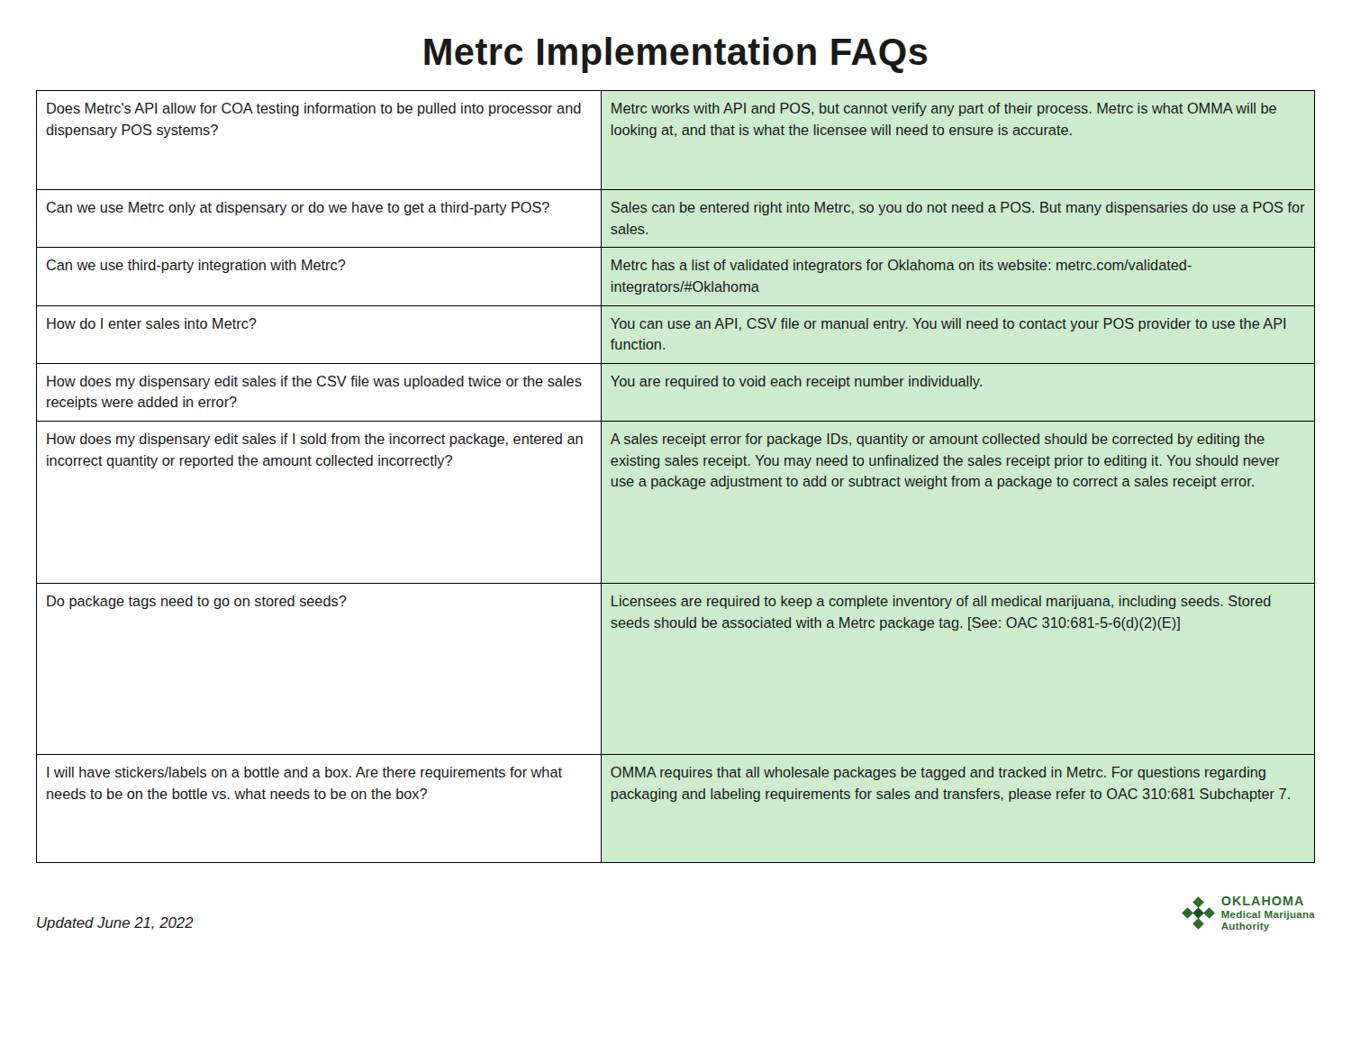Metrc Implementation FAQs
| Does Metrc's API allow for COA testing information to be pulled into processor and dispensary POS systems? | Metrc works with API and POS, but cannot verify any part of their process. Metrc is what OMMA will be looking at, and that is what the licensee will need to ensure is accurate. |
| Can we use Metrc only at dispensary or do we have to get a third-party POS? | Sales can be entered right into Metrc, so you do not need a POS. But many dispensaries do use a POS for sales. |
| Can we use third-party integration with Metrc? | Metrc has a list of validated integrators for Oklahoma on its website: metrc.com/validated-integrators/#Oklahoma |
| How do I enter sales into Metrc? | You can use an API, CSV file or manual entry. You will need to contact your POS provider to use the API function. |
| How does my dispensary edit sales if the CSV file was uploaded twice or the sales receipts were added in error? | You are required to void each receipt number individually. |
| How does my dispensary edit sales if I sold from the incorrect package, entered an incorrect quantity or reported the amount collected incorrectly? | A sales receipt error for package IDs, quantity or amount collected should be corrected by editing the existing sales receipt. You may need to unfinalized the sales receipt prior to editing it. You should never use a package adjustment to add or subtract weight from a package to correct a sales receipt error. |
| Do package tags need to go on stored seeds? | Licensees are required to keep a complete inventory of all medical marijuana, including seeds. Stored seeds should be associated with a Metrc package tag. [See: OAC 310:681-5-6(d)(2)(E)] |
| I will have stickers/labels on a bottle and a box. Are there requirements for what needs to be on the bottle vs. what needs to be on the box? | OMMA requires that all wholesale packages be tagged and tracked in Metrc. For questions regarding packaging and labeling requirements for sales and transfers, please refer to OAC 310:681 Subchapter 7. |
Updated June 21, 2022
OKLAHOMA
Medical Marijuana
Authority